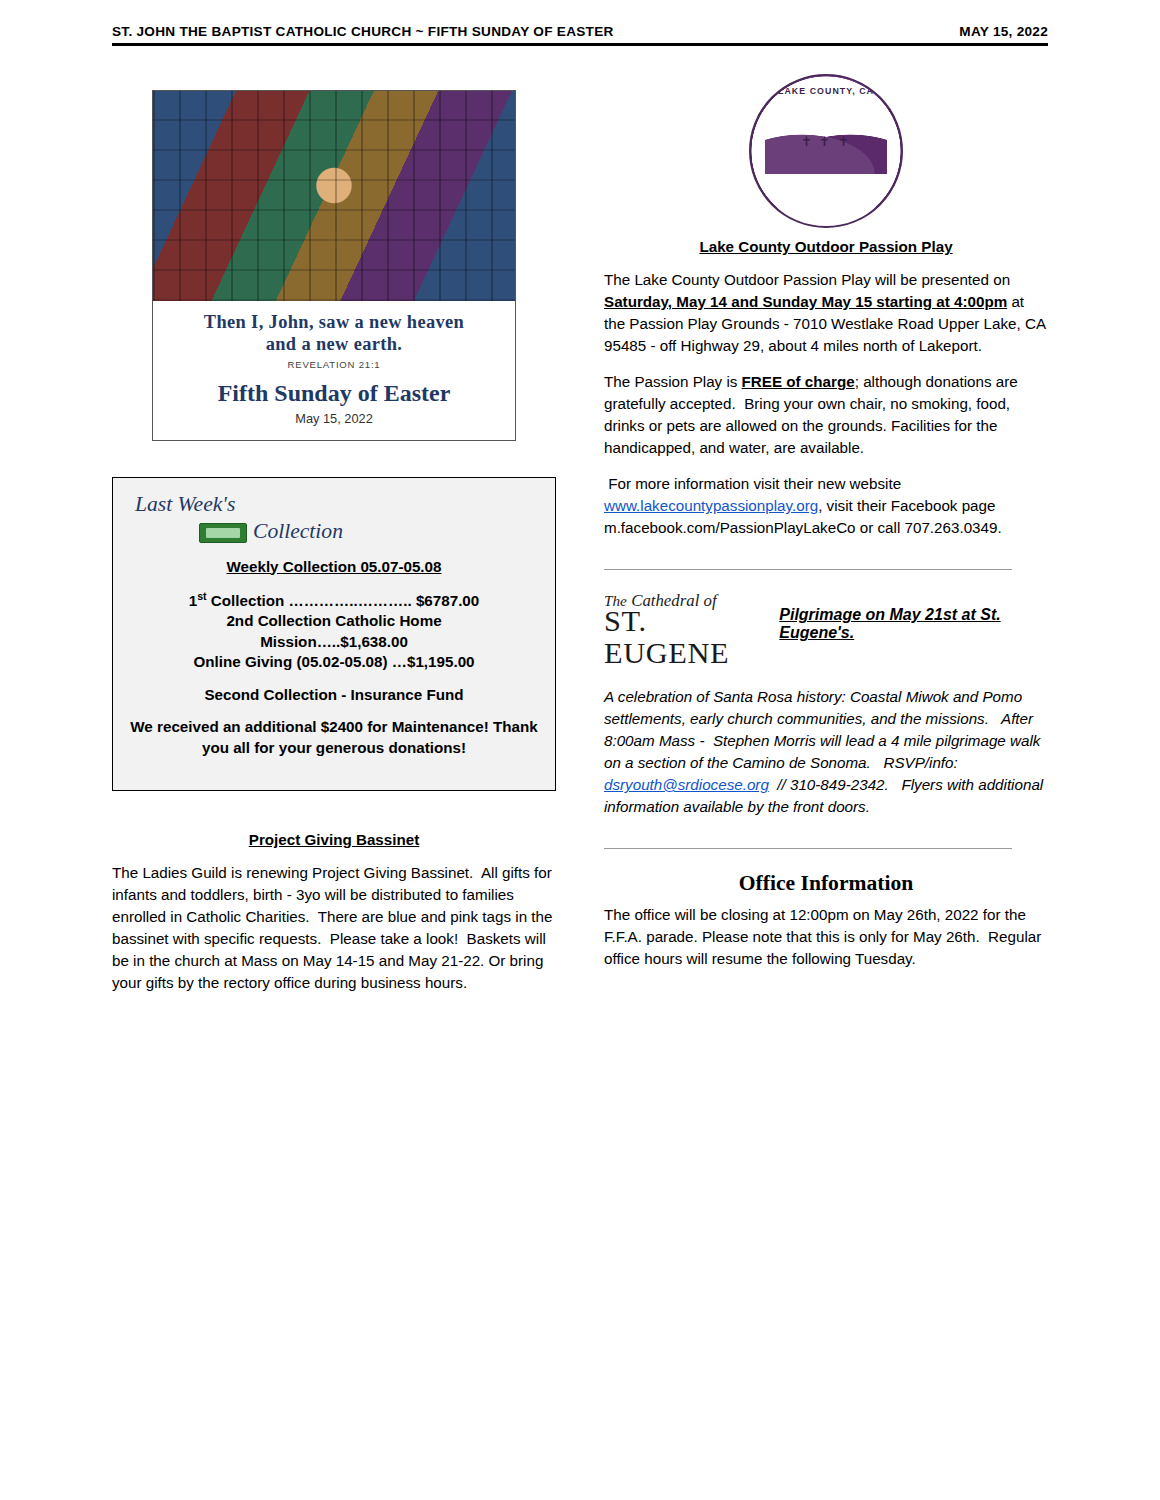St. John the Baptist Catholic Church ~ Fifth Sunday of Easter May 15, 2022
Then I, John, saw a new heaven
and a new earth.
REVELATION 21:1
Fifth Sunday of Easter
May 15, 2022
Last Week's
Collection
Weekly Collection 05.07-05.08
1st Collection …………..……….. $6787.00
2nd Collection Catholic Home
Mission…..$1,638.00
Online Giving (05.02-05.08) …$1,195.00
Second Collection - Insurance Fund
We received an additional $2400 for Maintenance! Thank you all for your generous donations!
Project Giving Bassinet
The Ladies Guild is renewing Project Giving Bassinet. All gifts for infants and toddlers, birth - 3yo will be distributed to families enrolled in Catholic Charities. There are blue and pink tags in the bassinet with specific requests. Please take a look! Baskets will be in the church at Mass on May 14-15 and May 21-22. Or bring your gifts by the rectory office during business hours.
LAKE COUNTY, CA
✝ ✝ ✝
PASSION PLAY
Lake County Outdoor Passion Play
The Lake County Outdoor Passion Play will be presented on Saturday, May 14 and Sunday May 15 starting at 4:00pm at the Passion Play Grounds - 7010 Westlake Road Upper Lake, CA 95485 - off Highway 29, about 4 miles north of Lakeport.
The Passion Play is FREE of charge; although donations are gratefully accepted. Bring your own chair, no smoking, food, drinks or pets are allowed on the grounds. Facilities for the handicapped, and water, are available.
For more information visit their new website www.lakecountypassionplay.org, visit their Facebook page m.facebook.com/PassionPlayLakeCo or call 707.263.0349.
The Cathedral of ST. EUGENE
Pilgrimage on May 21st at St. Eugene's.
A celebration of Santa Rosa history: Coastal Miwok and Pomo settlements, early church communities, and the missions. After 8:00am Mass - Stephen Morris will lead a 4 mile pilgrimage walk on a section of the Camino de Sonoma. RSVP/info: dsryouth@srdiocese.org // 310-849-2342. Flyers with additional information available by the front doors.
Office Information
The office will be closing at 12:00pm on May 26th, 2022 for the F.F.A. parade. Please note that this is only for May 26th. Regular office hours will resume the following Tuesday.